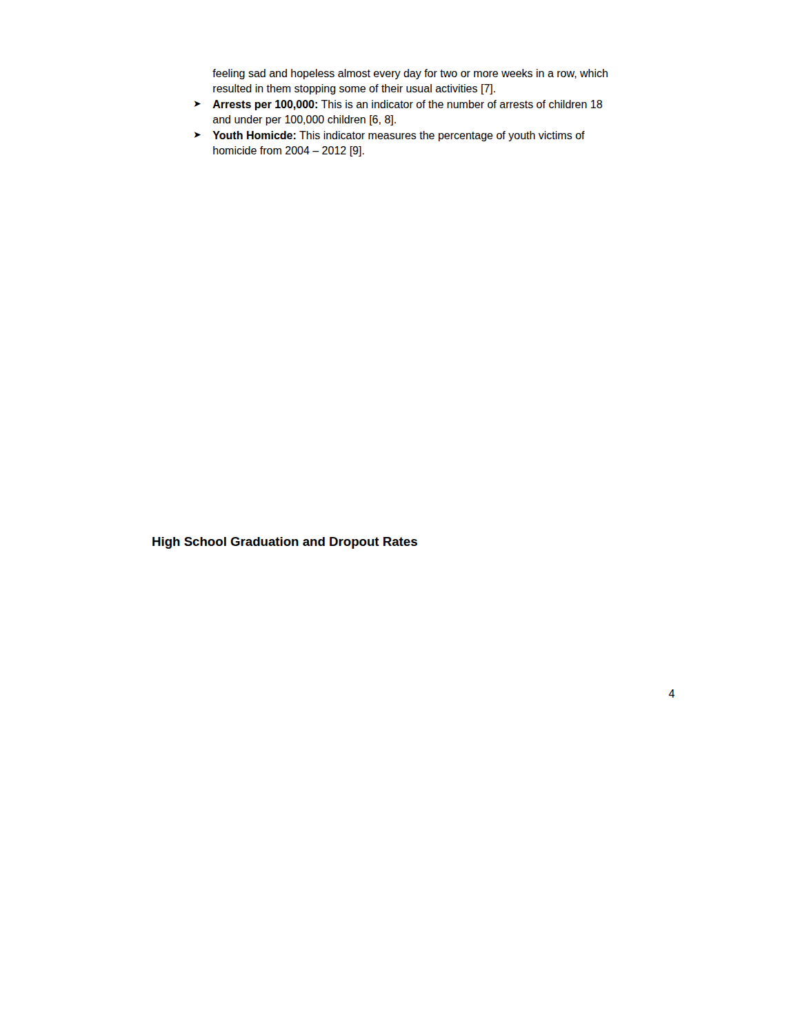feeling sad and hopeless almost every day for two or more weeks in a row, which resulted in them stopping some of their usual activities [7].
Arrests per 100,000: This is an indicator of the number of arrests of children 18 and under per 100,000 children [6, 8].
Youth Homicde: This indicator measures the percentage of youth victims of homicide from 2004 – 2012 [9].
High School Graduation and Dropout Rates
4